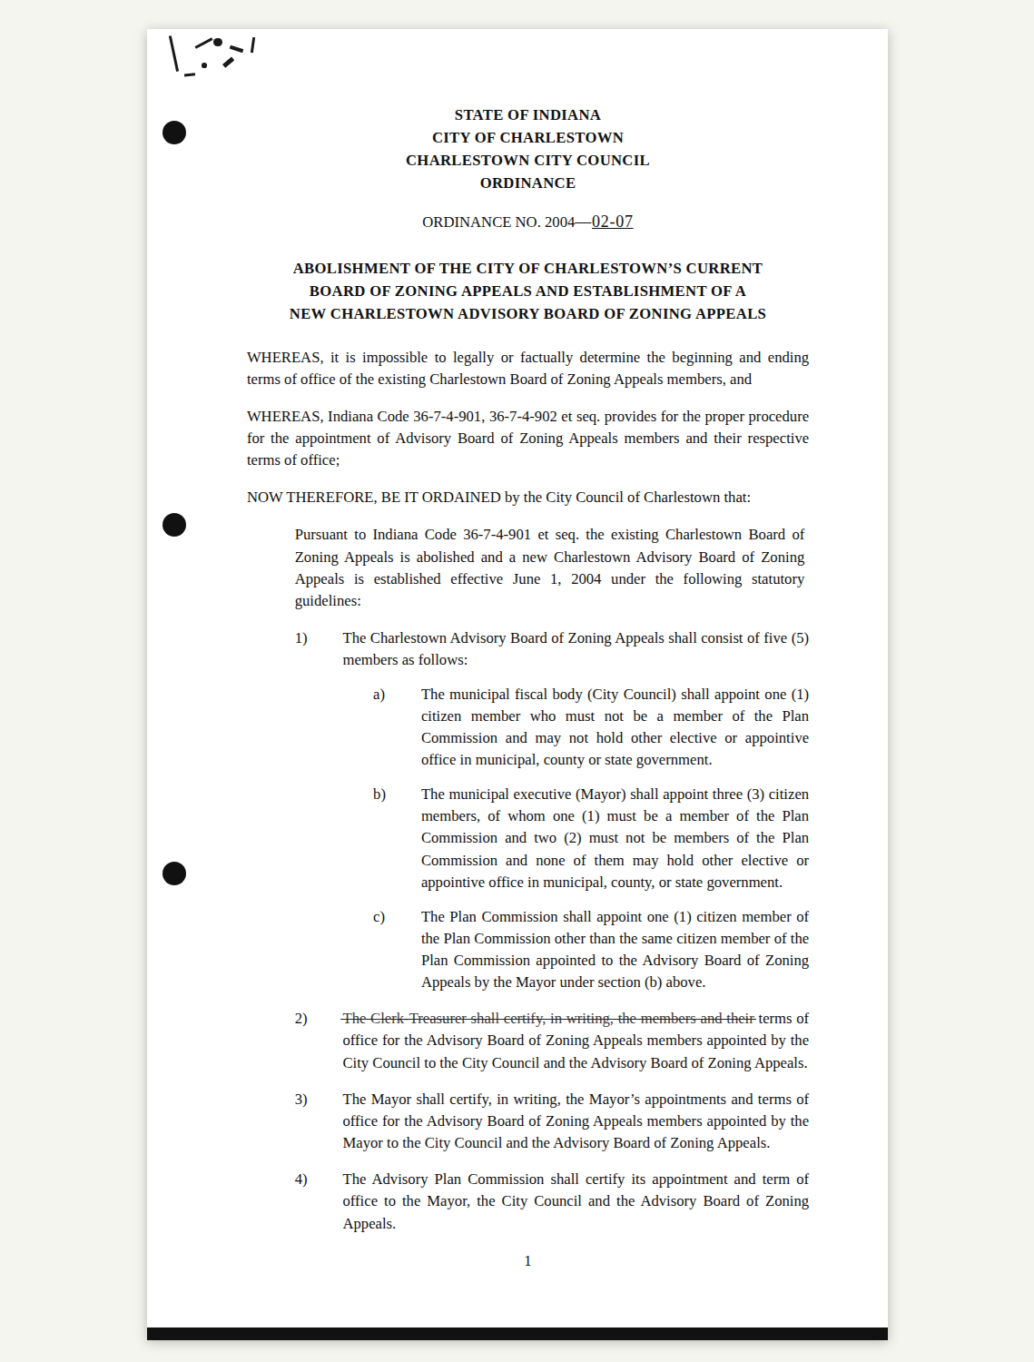STATE OF INDIANA
CITY OF CHARLESTOWN
CHARLESTOWN CITY COUNCIL
ORDINANCE
ORDINANCE NO. 2004—02-07
ABOLISHMENT OF THE CITY OF CHARLESTOWN’S CURRENT
BOARD OF ZONING APPEALS AND ESTABLISHMENT OF A
NEW CHARLESTOWN ADVISORY BOARD OF ZONING APPEALS
WHEREAS, it is impossible to legally or factually determine the beginning and ending terms of office of the existing Charlestown Board of Zoning Appeals members, and
WHEREAS, Indiana Code 36-7-4-901, 36-7-4-902 et seq. provides for the proper procedure for the appointment of Advisory Board of Zoning Appeals members and their respective terms of office;
NOW THEREFORE, BE IT ORDAINED by the City Council of Charlestown that:
Pursuant to Indiana Code 36-7-4-901 et seq. the existing Charlestown Board of Zoning Appeals is abolished and a new Charlestown Advisory Board of Zoning Appeals is established effective June 1, 2004 under the following statutory guidelines:
1) The Charlestown Advisory Board of Zoning Appeals shall consist of five (5) members as follows:
a) The municipal fiscal body (City Council) shall appoint one (1) citizen member who must not be a member of the Plan Commission and may not hold other elective or appointive office in municipal, county or state government.
b) The municipal executive (Mayor) shall appoint three (3) citizen members, of whom one (1) must be a member of the Plan Commission and two (2) must not be members of the Plan Commission and none of them may hold other elective or appointive office in municipal, county, or state government.
c) The Plan Commission shall appoint one (1) citizen member of the Plan Commission other than the same citizen member of the Plan Commission appointed to the Advisory Board of Zoning Appeals by the Mayor under section (b) above.
2) The Clerk-Treasurer shall certify, in writing, the members and their terms of office for the Advisory Board of Zoning Appeals members appointed by the City Council to the City Council and the Advisory Board of Zoning Appeals.
3) The Mayor shall certify, in writing, the Mayor’s appointments and terms of office for the Advisory Board of Zoning Appeals members appointed by the Mayor to the City Council and the Advisory Board of Zoning Appeals.
4) The Advisory Plan Commission shall certify its appointment and term of office to the Mayor, the City Council and the Advisory Board of Zoning Appeals.
1